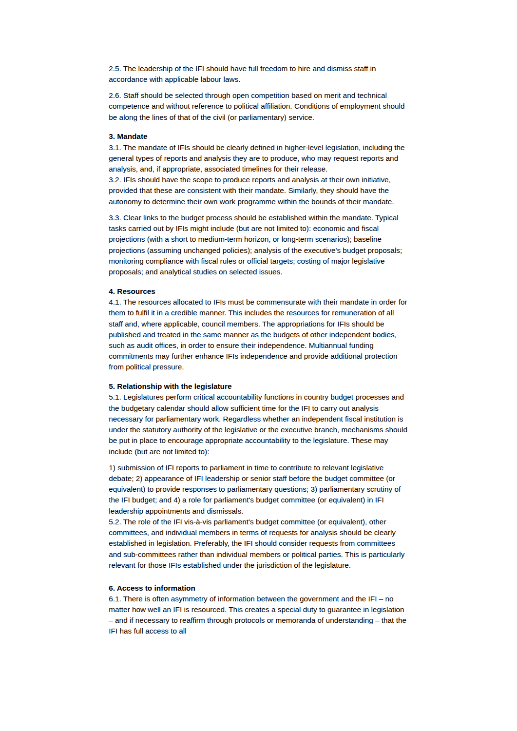2.5. The leadership of the IFI should have full freedom to hire and dismiss staff in accordance with applicable labour laws.
2.6. Staff should be selected through open competition based on merit and technical competence and without reference to political affiliation. Conditions of employment should be along the lines of that of the civil (or parliamentary) service.
3. Mandate
3.1. The mandate of IFIs should be clearly defined in higher-level legislation, including the general types of reports and analysis they are to produce, who may request reports and analysis, and, if appropriate, associated timelines for their release.
3.2. IFIs should have the scope to produce reports and analysis at their own initiative, provided that these are consistent with their mandate. Similarly, they should have the autonomy to determine their own work programme within the bounds of their mandate.
3.3. Clear links to the budget process should be established within the mandate. Typical tasks carried out by IFIs might include (but are not limited to): economic and fiscal projections (with a short to medium-term horizon, or long-term scenarios); baseline projections (assuming unchanged policies); analysis of the executive's budget proposals; monitoring compliance with fiscal rules or official targets; costing of major legislative proposals; and analytical studies on selected issues.
4. Resources
4.1. The resources allocated to IFIs must be commensurate with their mandate in order for them to fulfil it in a credible manner. This includes the resources for remuneration of all staff and, where applicable, council members. The appropriations for IFIs should be published and treated in the same manner as the budgets of other independent bodies, such as audit offices, in order to ensure their independence. Multiannual funding commitments may further enhance IFIs independence and provide additional protection from political pressure.
5. Relationship with the legislature
5.1. Legislatures perform critical accountability functions in country budget processes and the budgetary calendar should allow sufficient time for the IFI to carry out analysis necessary for parliamentary work. Regardless whether an independent fiscal institution is under the statutory authority of the legislative or the executive branch, mechanisms should be put in place to encourage appropriate accountability to the legislature. These may include (but are not limited to):
1) submission of IFI reports to parliament in time to contribute to relevant legislative debate; 2) appearance of IFI leadership or senior staff before the budget committee (or equivalent) to provide responses to parliamentary questions; 3) parliamentary scrutiny of the IFI budget; and 4) a role for parliament's budget committee (or equivalent) in IFI leadership appointments and dismissals.
5.2. The role of the IFI vis-à-vis parliament's budget committee (or equivalent), other committees, and individual members in terms of requests for analysis should be clearly established in legislation. Preferably, the IFI should consider requests from committees and sub-committees rather than individual members or political parties. This is particularly relevant for those IFIs established under the jurisdiction of the legislature.
6. Access to information
6.1. There is often asymmetry of information between the government and the IFI – no matter how well an IFI is resourced. This creates a special duty to guarantee in legislation – and if necessary to reaffirm through protocols or memoranda of understanding – that the IFI has full access to all